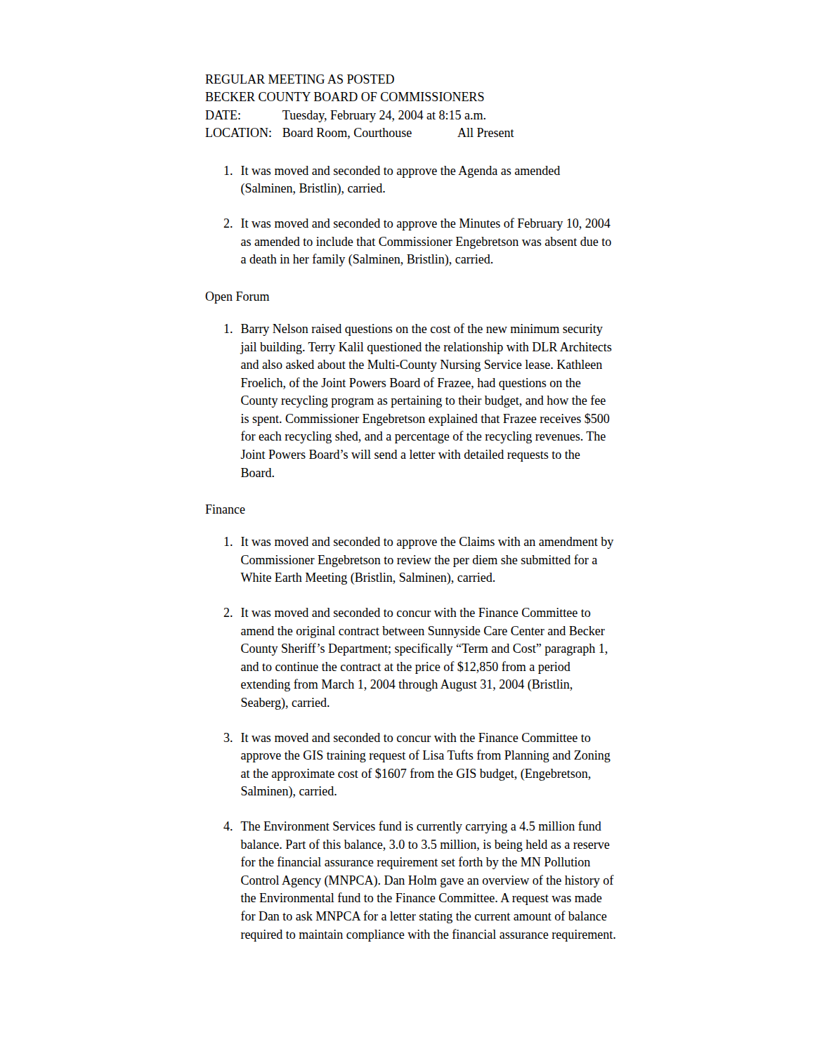REGULAR MEETING AS POSTED
BECKER COUNTY BOARD OF COMMISSIONERS
DATE: Tuesday, February 24, 2004 at 8:15 a.m.
LOCATION: Board Room, Courthouse All Present
It was moved and seconded to approve the Agenda as amended (Salminen, Bristlin), carried.
It was moved and seconded to approve the Minutes of February 10, 2004 as amended to include that Commissioner Engebretson was absent due to a death in her family (Salminen, Bristlin), carried.
Open Forum
Barry Nelson raised questions on the cost of the new minimum security jail building. Terry Kalil questioned the relationship with DLR Architects and also asked about the Multi-County Nursing Service lease. Kathleen Froelich, of the Joint Powers Board of Frazee, had questions on the County recycling program as pertaining to their budget, and how the fee is spent. Commissioner Engebretson explained that Frazee receives $500 for each recycling shed, and a percentage of the recycling revenues. The Joint Powers Board’s will send a letter with detailed requests to the Board.
Finance
It was moved and seconded to approve the Claims with an amendment by Commissioner Engebretson to review the per diem she submitted for a White Earth Meeting (Bristlin, Salminen), carried.
It was moved and seconded to concur with the Finance Committee to amend the original contract between Sunnyside Care Center and Becker County Sheriff’s Department; specifically “Term and Cost” paragraph 1, and to continue the contract at the price of $12,850 from a period extending from March 1, 2004 through August 31, 2004 (Bristlin, Seaberg), carried.
It was moved and seconded to concur with the Finance Committee to approve the GIS training request of Lisa Tufts from Planning and Zoning at the approximate cost of $1607 from the GIS budget, (Engebretson, Salminen), carried.
The Environment Services fund is currently carrying a 4.5 million fund balance. Part of this balance, 3.0 to 3.5 million, is being held as a reserve for the financial assurance requirement set forth by the MN Pollution Control Agency (MNPCA). Dan Holm gave an overview of the history of the Environmental fund to the Finance Committee. A request was made for Dan to ask MNPCA for a letter stating the current amount of balance required to maintain compliance with the financial assurance requirement.